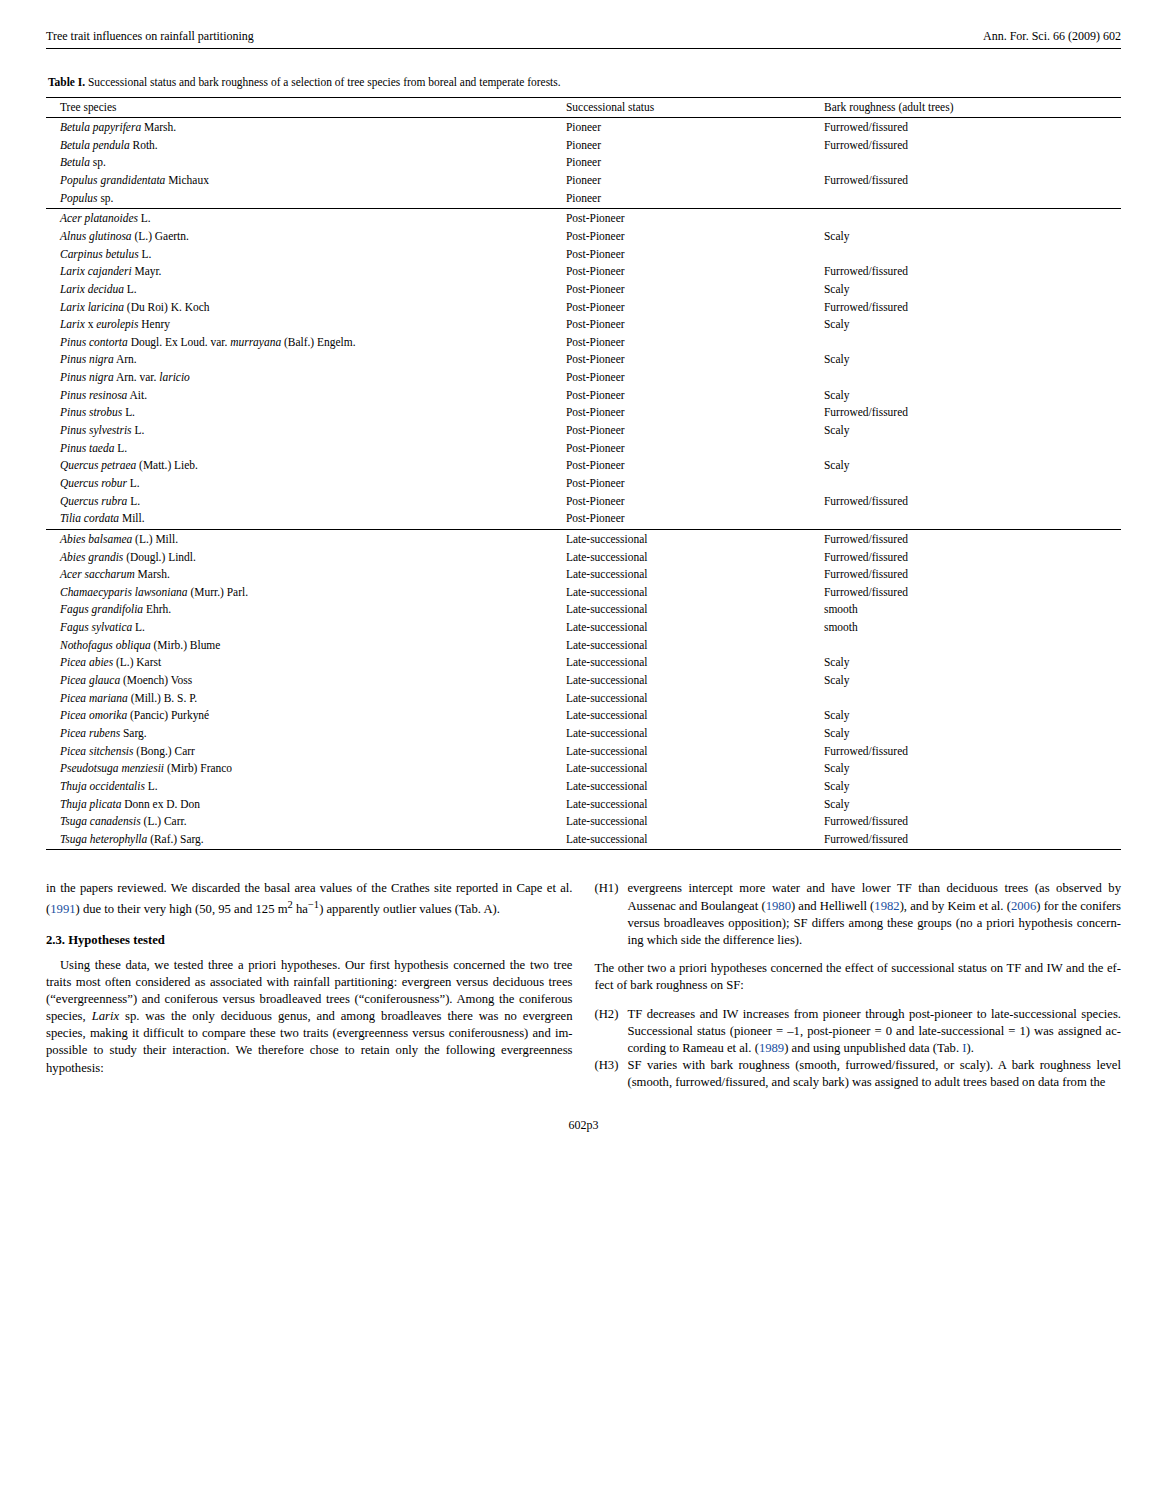Tree trait influences on rainfall partitioning
Ann. For. Sci. 66 (2009) 602
Table I. Successional status and bark roughness of a selection of tree species from boreal and temperate forests.
| Tree species | Successional status | Bark roughness (adult trees) |
| --- | --- | --- |
| Betula papyrifera Marsh. | Pioneer | Furrowed/fissured |
| Betula pendula Roth. | Pioneer | Furrowed/fissured |
| Betula sp. | Pioneer | |
| Populus grandidentata Michaux | Pioneer | Furrowed/fissured |
| Populus sp. | Pioneer | |
| Acer platanoides L. | Post-Pioneer | |
| Alnus glutinosa (L.) Gaertn. | Post-Pioneer | Scaly |
| Carpinus betulus L. | Post-Pioneer | |
| Larix cajanderi Mayr. | Post-Pioneer | Furrowed/fissured |
| Larix decidua L. | Post-Pioneer | Scaly |
| Larix laricina (Du Roi) K. Koch | Post-Pioneer | Furrowed/fissured |
| Larix x eurolepis Henry | Post-Pioneer | Scaly |
| Pinus contorta Dougl. Ex Loud. var. murrayana (Balf.) Engelm. | Post-Pioneer | |
| Pinus nigra Arn. | Post-Pioneer | Scaly |
| Pinus nigra Arn. var. laricio | Post-Pioneer | |
| Pinus resinosa Ait. | Post-Pioneer | Scaly |
| Pinus strobus L. | Post-Pioneer | Furrowed/fissured |
| Pinus sylvestris L. | Post-Pioneer | Scaly |
| Pinus taeda L. | Post-Pioneer | |
| Quercus petraea (Matt.) Lieb. | Post-Pioneer | Scaly |
| Quercus robur L. | Post-Pioneer | |
| Quercus rubra L. | Post-Pioneer | Furrowed/fissured |
| Tilia cordata Mill. | Post-Pioneer | |
| Abies balsamea (L.) Mill. | Late-successional | Furrowed/fissured |
| Abies grandis (Dougl.) Lindl. | Late-successional | Furrowed/fissured |
| Acer saccharum Marsh. | Late-successional | Furrowed/fissured |
| Chamaecyparis lawsoniana (Murr.) Parl. | Late-successional | Furrowed/fissured |
| Fagus grandifolia Ehrh. | Late-successional | smooth |
| Fagus sylvatica L. | Late-successional | smooth |
| Nothofagus obliqua (Mirb.) Blume | Late-successional | |
| Picea abies (L.) Karst | Late-successional | Scaly |
| Picea glauca (Moench) Voss | Late-successional | Scaly |
| Picea mariana (Mill.) B. S. P. | Late-successional | |
| Picea omorika (Pancic) Purkyné | Late-successional | Scaly |
| Picea rubens Sarg. | Late-successional | Scaly |
| Picea sitchensis (Bong.) Carr | Late-successional | Furrowed/fissured |
| Pseudotsuga menziesii (Mirb) Franco | Late-successional | Scaly |
| Thuja occidentalis L. | Late-successional | Scaly |
| Thuja plicata Donn ex D. Don | Late-successional | Scaly |
| Tsuga canadensis (L.) Carr. | Late-successional | Furrowed/fissured |
| Tsuga heterophylla (Raf.) Sarg. | Late-successional | Furrowed/fissured |
in the papers reviewed. We discarded the basal area values of the Crathes site reported in Cape et al. (1991) due to their very high (50, 95 and 125 m2 ha−1) apparently outlier values (Tab. A).
2.3. Hypotheses tested
Using these data, we tested three a priori hypotheses. Our first hypothesis concerned the two tree traits most often considered as associated with rainfall partitioning: evergreen versus deciduous trees (“evergreenness”) and coniferous versus broadleaved trees (“coniferousness”). Among the coniferous species, Larix sp. was the only deciduous genus, and among broadleaves there was no evergreen species, making it difficult to compare these two traits (evergreenness versus coniferousness) and impossible to study their interaction. We therefore chose to retain only the following evergreenness hypothesis:
(H1) evergreens intercept more water and have lower TF than deciduous trees (as observed by Aussenac and Boulangeat (1980) and Helliwell (1982), and by Keim et al. (2006) for the conifers versus broadleaves opposition); SF differs among these groups (no a priori hypothesis concerning which side the difference lies).
The other two a priori hypotheses concerned the effect of successional status on TF and IW and the effect of bark roughness on SF:
(H2) TF decreases and IW increases from pioneer through post-pioneer to late-successional species. Successional status (pioneer = –1, post-pioneer = 0 and late-successional = 1) was assigned according to Rameau et al. (1989) and using unpublished data (Tab. I).
(H3) SF varies with bark roughness (smooth, furrowed/fissured, or scaly). A bark roughness level (smooth, furrowed/fissured, and scaly bark) was assigned to adult trees based on data from the
602p3